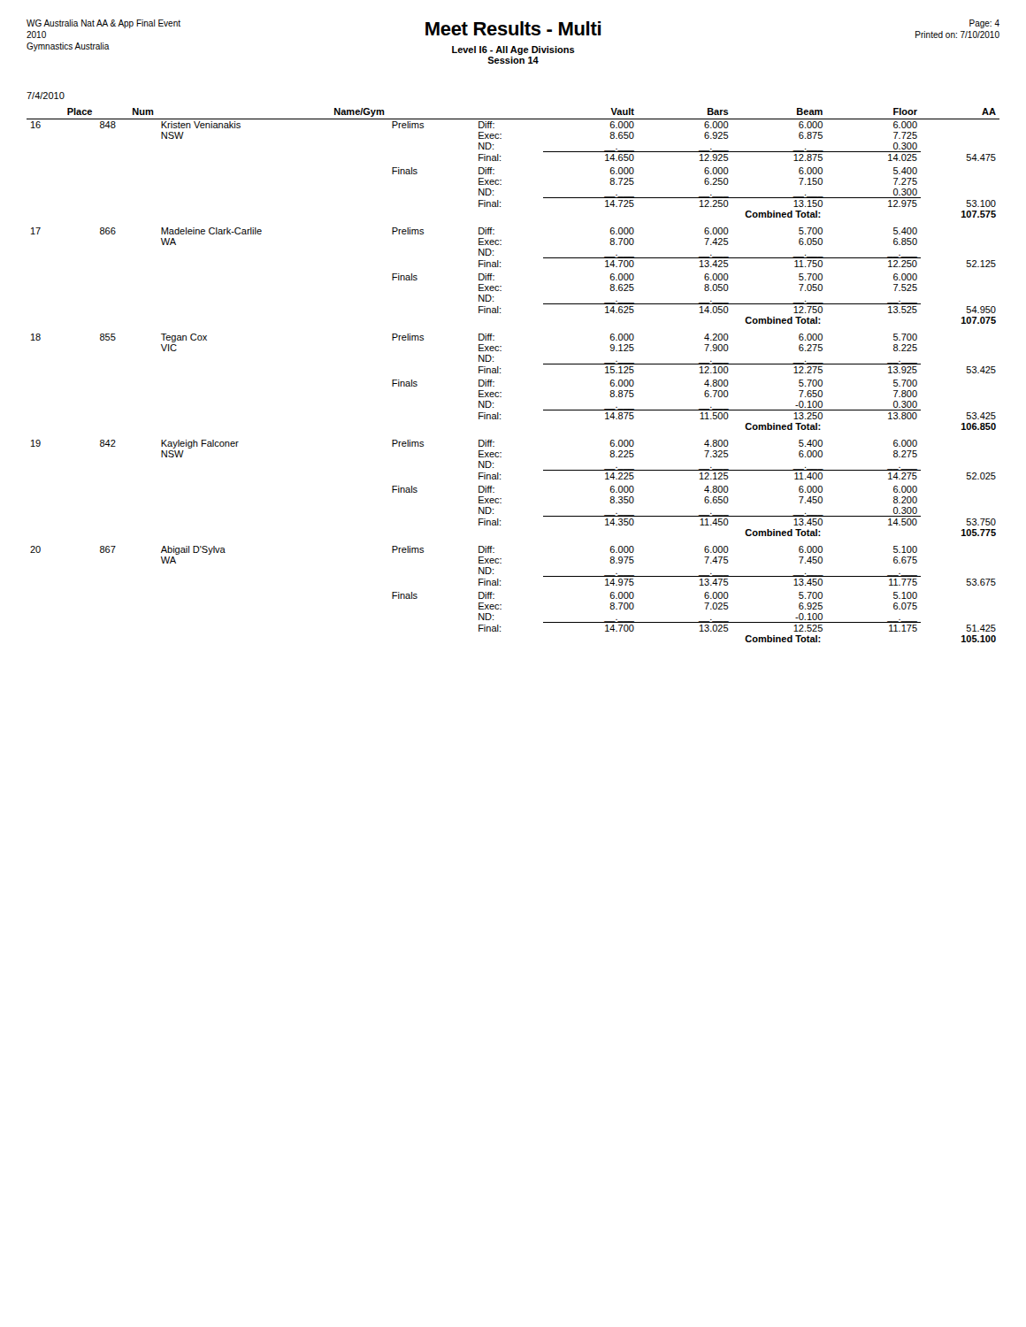WG Australia Nat AA & App Final Event 2010
Gymnastics Australia
Page: 4
Printed on: 7/10/2010
Meet Results - Multi
Level I6 - All Age Divisions
Session 14
7/4/2010
| Place | Num | Name/Gym | | | Vault | Bars | Beam | Floor | AA |
| --- | --- | --- | --- | --- | --- | --- | --- | --- | --- |
| 16 | 848 | Kristen Venianakis | Prelims | Diff: | 6.000 | 6.000 | 6.000 | 6.000 | |
| | | NSW | | Exec: | 8.650 | 6.925 | 6.875 | 7.725 | |
| | | | | ND: | __.___ | __.___ | __.___ | 0.300 | |
| | | | | Final: | 14.650 | 12.925 | 12.875 | 14.025 | 54.475 |
| | | | Finals | Diff: | 6.000 | 6.000 | 6.000 | 5.400 | |
| | | | | Exec: | 8.725 | 6.250 | 7.150 | 7.275 | |
| | | | | ND: | __.___ | __.___ | __.___ | 0.300 | |
| | | | | Final: | 14.725 | 12.250 | 13.150 | 12.975 | 53.100 |
| Combined Total: | 107.575 |
| 17 | 866 | Madeleine Clark-Carlile | Prelims | Diff: | 6.000 | 6.000 | 5.700 | 5.400 | |
| | | WA | | Exec: | 8.700 | 7.425 | 6.050 | 6.850 | |
| | | | | ND: | __.___ | __.___ | __.___ | __.___ | |
| | | | | Final: | 14.700 | 13.425 | 11.750 | 12.250 | 52.125 |
| | | | Finals | Diff: | 6.000 | 6.000 | 5.700 | 6.000 | |
| | | | | Exec: | 8.625 | 8.050 | 7.050 | 7.525 | |
| | | | | ND: | __.___ | __.___ | __.___ | __.___ | |
| | | | | Final: | 14.625 | 14.050 | 12.750 | 13.525 | 54.950 |
| Combined Total: | 107.075 |
| 18 | 855 | Tegan Cox | Prelims | Diff: | 6.000 | 4.200 | 6.000 | 5.700 | |
| | | VIC | | Exec: | 9.125 | 7.900 | 6.275 | 8.225 | |
| | | | | ND: | __.___ | __.___ | __.___ | __.___ | |
| | | | | Final: | 15.125 | 12.100 | 12.275 | 13.925 | 53.425 |
| | | | Finals | Diff: | 6.000 | 4.800 | 5.700 | 5.700 | |
| | | | | Exec: | 8.875 | 6.700 | 7.650 | 7.800 | |
| | | | | ND: | __.___ | __.___ | -0.100 | 0.300 | |
| | | | | Final: | 14.875 | 11.500 | 13.250 | 13.800 | 53.425 |
| Combined Total: | 106.850 |
| 19 | 842 | Kayleigh Falconer | Prelims | Diff: | 6.000 | 4.800 | 5.400 | 6.000 | |
| | | NSW | | Exec: | 8.225 | 7.325 | 6.000 | 8.275 | |
| | | | | ND: | __.___ | __.___ | __.___ | __.___ | |
| | | | | Final: | 14.225 | 12.125 | 11.400 | 14.275 | 52.025 |
| | | | Finals | Diff: | 6.000 | 4.800 | 6.000 | 6.000 | |
| | | | | Exec: | 8.350 | 6.650 | 7.450 | 8.200 | |
| | | | | ND: | __.___ | __.___ | __.___ | 0.300 | |
| | | | | Final: | 14.350 | 11.450 | 13.450 | 14.500 | 53.750 |
| Combined Total: | 105.775 |
| 20 | 867 | Abigail D'Sylva | Prelims | Diff: | 6.000 | 6.000 | 6.000 | 5.100 | |
| | | WA | | Exec: | 8.975 | 7.475 | 7.450 | 6.675 | |
| | | | | ND: | __.___ | __.___ | __.___ | __.___ | |
| | | | | Final: | 14.975 | 13.475 | 13.450 | 11.775 | 53.675 |
| | | | Finals | Diff: | 6.000 | 6.000 | 5.700 | 5.100 | |
| | | | | Exec: | 8.700 | 7.025 | 6.925 | 6.075 | |
| | | | | ND: | __.___ | __.___ | -0.100 | __.___ | |
| | | | | Final: | 14.700 | 13.025 | 12.525 | 11.175 | 51.425 |
| Combined Total: | 105.100 |